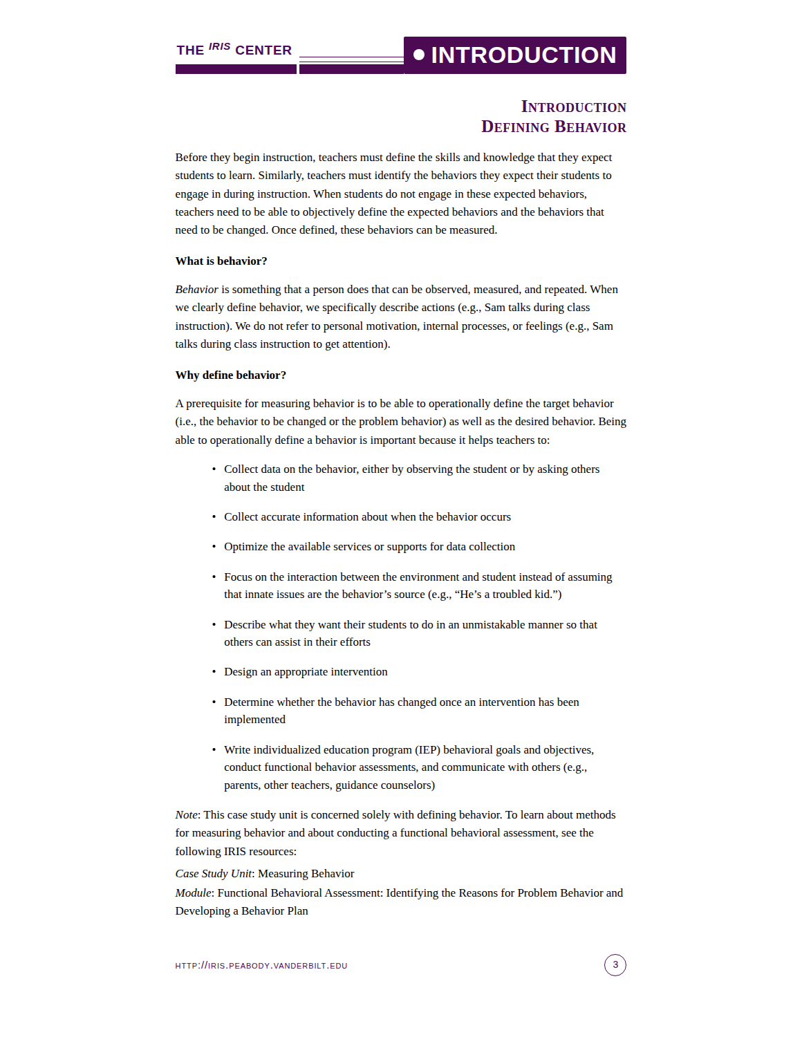THE IRIS CENTER
Introduction
Introduction
Defining Behavior
Before they begin instruction, teachers must define the skills and knowledge that they expect students to learn. Similarly, teachers must identify the behaviors they expect their students to engage in during instruction. When students do not engage in these expected behaviors, teachers need to be able to objectively define the expected behaviors and the behaviors that need to be changed. Once defined, these behaviors can be measured.
What is behavior?
Behavior is something that a person does that can be observed, measured, and repeated. When we clearly define behavior, we specifically describe actions (e.g., Sam talks during class instruction). We do not refer to personal motivation, internal processes, or feelings (e.g., Sam talks during class instruction to get attention).
Why define behavior?
A prerequisite for measuring behavior is to be able to operationally define the target behavior (i.e., the behavior to be changed or the problem behavior) as well as the desired behavior. Being able to operationally define a behavior is important because it helps teachers to:
Collect data on the behavior, either by observing the student or by asking others about the student
Collect accurate information about when the behavior occurs
Optimize the available services or supports for data collection
Focus on the interaction between the environment and student instead of assuming that innate issues are the behavior’s source (e.g., “He’s a troubled kid.”)
Describe what they want their students to do in an unmistakable manner so that others can assist in their efforts
Design an appropriate intervention
Determine whether the behavior has changed once an intervention has been implemented
Write individualized education program (IEP) behavioral goals and objectives, conduct functional behavior assessments, and communicate with others (e.g., parents, other teachers, guidance counselors)
Note: This case study unit is concerned solely with defining behavior. To learn about methods for measuring behavior and about conducting a functional behavioral assessment, see the following IRIS resources:
Case Study Unit: Measuring Behavior
Module: Functional Behavioral Assessment: Identifying the Reasons for Problem Behavior and Developing a Behavior Plan
http://iris.peabody.vanderbilt.edu
3